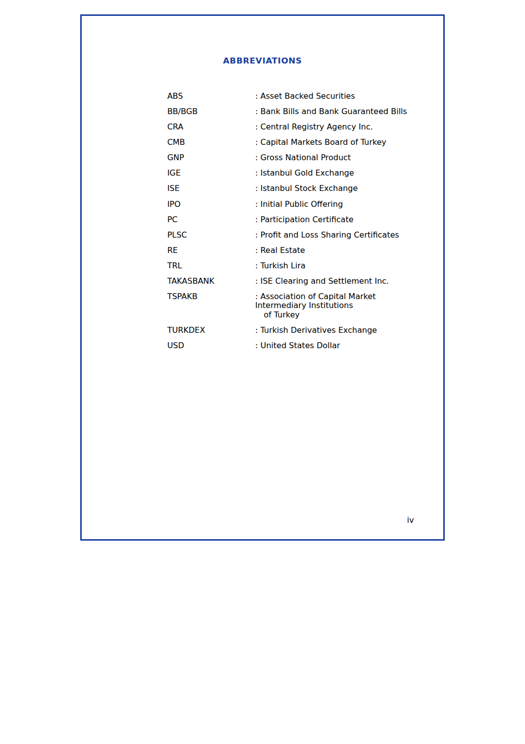ABBREVIATIONS
| ABS | : Asset Backed Securities |
| BB/BGB | : Bank Bills and Bank Guaranteed Bills |
| CRA | : Central Registry Agency Inc. |
| CMB | : Capital Markets Board of Turkey |
| GNP | : Gross National Product |
| IGE | : Istanbul Gold Exchange |
| ISE | : Istanbul Stock Exchange |
| IPO | : Initial Public Offering |
| PC | : Participation Certificate |
| PLSC | : Profit and Loss Sharing Certificates |
| RE | : Real Estate |
| TRL | : Turkish Lira |
| TAKASBANK | : ISE Clearing and Settlement Inc. |
| TSPAKB | : Association of Capital Market Intermediary Institutions of Turkey |
| TURKDEX | : Turkish Derivatives Exchange |
| USD | : United States Dollar |
iv